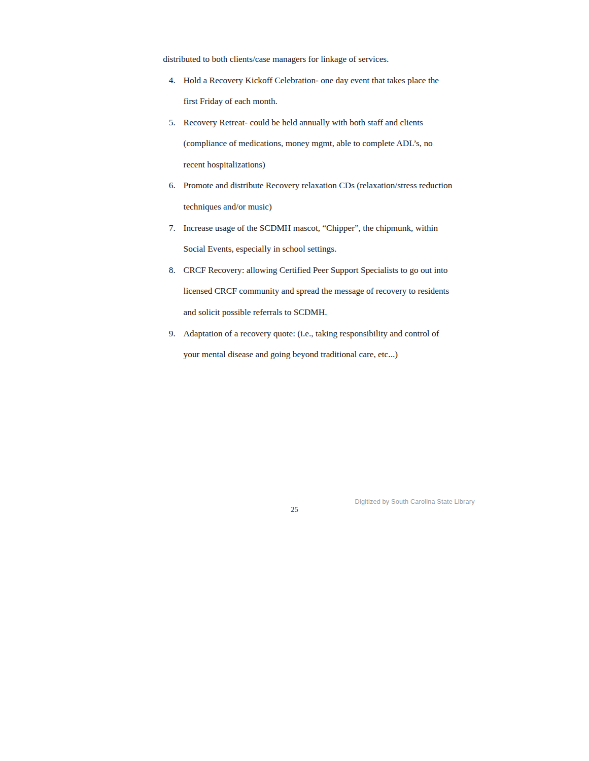distributed to both clients/case managers for linkage of services.
Hold a Recovery Kickoff Celebration- one day event that takes place the first Friday of each month.
Recovery Retreat- could be held annually with both staff and clients (compliance of medications, money mgmt, able to complete ADL’s, no recent hospitalizations)
Promote and distribute Recovery relaxation CDs (relaxation/stress reduction techniques and/or music)
Increase usage of the SCDMH mascot, “Chipper”, the chipmunk, within Social Events, especially in school settings.
CRCF Recovery: allowing Certified Peer Support Specialists to go out into licensed CRCF community and spread the message of recovery to residents and solicit possible referrals to SCDMH.
Adaptation of a recovery quote: (i.e., taking responsibility and control of your mental disease and going beyond traditional care, etc...)
  
Digitized by South Carolina State Library
25